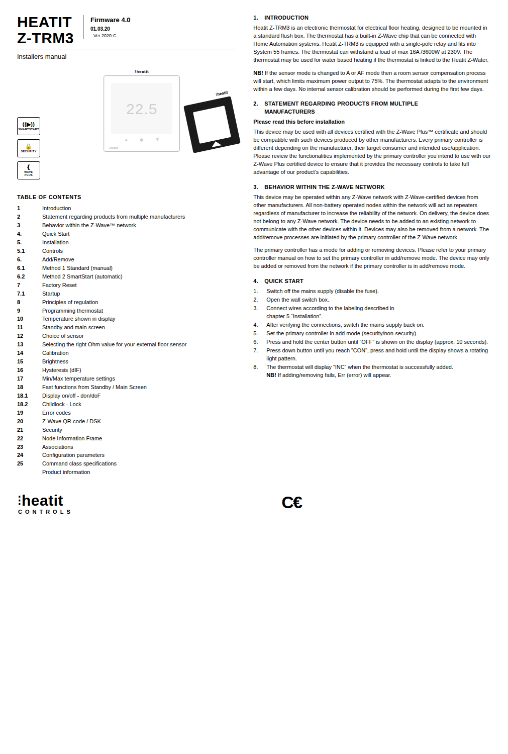HEATIT
Z-TRM3
Firmware 4.0 01.03.20 Ver 2020-C
Installers manual
((▶)) SMARTSTART
🔒SECURITY
❴WAVE
PLUS
⁝heatit
22.5
▲◆▼
⁝heatit
⁝heatit
TABLE OF CONTENTS
| 1 | Introduction |
| 2 | Statement regarding products from multiple manufacturers |
| 3 | Behavior within the Z-Wave™ network |
| 4. | Quick Start |
| 5. | Installation |
| 5.1 | Controls |
| 6. | Add/Remove |
| 6.1 | Method 1 Standard (manual) |
| 6.2 | Method 2 SmartStart (automatic) |
| 7 | Factory Reset |
| 7.1 | Startup |
| 8 | Principles of regulation |
| 9 | Programming thermostat |
| 10 | Temperature shown in display |
| 11 | Standby and main screen |
| 12 | Choice of sensor |
| 13 | Selecting the right Ohm value for your external floor sensor |
| 14 | Calibration |
| 15 | Brightness |
| 16 | Hysteresis (dIF) |
| 17 | Min/Max temperature settings |
| 18 | Fast functions from Standby / Main Screen |
| 18.1 | Display on/off - don/doF |
| 18.2 | Childlock - Lock |
| 19 | Error codes |
| 20 | Z-Wave QR-code / DSK |
| 21 | Security |
| 22 | Node Information Frame |
| 23 | Associations |
| 24 | Configuration parameters |
| 25 | Command class specifications |
| | Product information |
1. INTRODUCTION
Heatit Z-TRM3 is an electronic thermostat for electrical floor heating, designed to be mounted in a standard flush box. The thermostat has a built-in Z-Wave chip that can be connected with Home Automation systems. Heatit Z-TRM3 is equipped with a single-pole relay and fits into System 55 frames. The thermostat can withstand a load of max 16A /3600W at 230V. The thermostat may be used for water based heating if the thermostat is linked to the Heatit Z-Water.
NB! If the sensor mode is changed to A or AF mode then a room sensor compensation process will start, which limits maximum power output to 75%. The thermostat adapts to the environment within a few days. No internal sensor calibration should be performed during the first few days.
2. STATEMENT REGARDING PRODUCTS FROM MULTIPLE
MANUFACTURERS
Please read this before installation
This device may be used with all devices certified with the Z-Wave Plus™ certificate and should be compatible with such devices produced by other manufacturers. Every primary controller is different depending on the manufacturer, their target consumer and intended use/application. Please review the functionalities implemented by the primary controller you intend to use with our Z-Wave Plus certified device to ensure that it provides the necessary controls to take full advantage of our product’s capabilities.
3. BEHAVIOR WITHIN THE Z-WAVE NETWORK
This device may be operated within any Z-Wave network with Z-Wave-certified devices from other manufacturers. All non-battery operated nodes within the network will act as repeaters regardless of manufacturer to increase the reliability of the network. On delivery, the device does not belong to any Z-Wave network. The device needs to be added to an existing network to communicate with the other devices within it. Devices may also be removed from a network. The add/remove processes are initiated by the primary controller of the Z-Wave network.
The primary controller has a mode for adding or removing devices. Please refer to your primary controller manual on how to set the primary controller in add/remove mode. The device may only be added or removed from the network if the primary controller is in add/remove mode.
4. QUICK START
Switch off the mains supply (disable the fuse).
Open the wall switch box.
Connect wires according to the labeling described in
chapter 5 “Installation”.
After verifying the connections, switch the mains supply back on.
Set the primary controller in add mode (security/non-security).
Press and hold the center button until ”OFF” is shown on the display (approx. 10 seconds).
Press down button until you reach ”CON”, press and hold until the display shows a rotating light pattern.
The thermostat will display ”INC” when the thermostat is successfully added.
NB! If adding/removing fails, Err (error) will appear.
⁝heatit
CONTROLS
C€